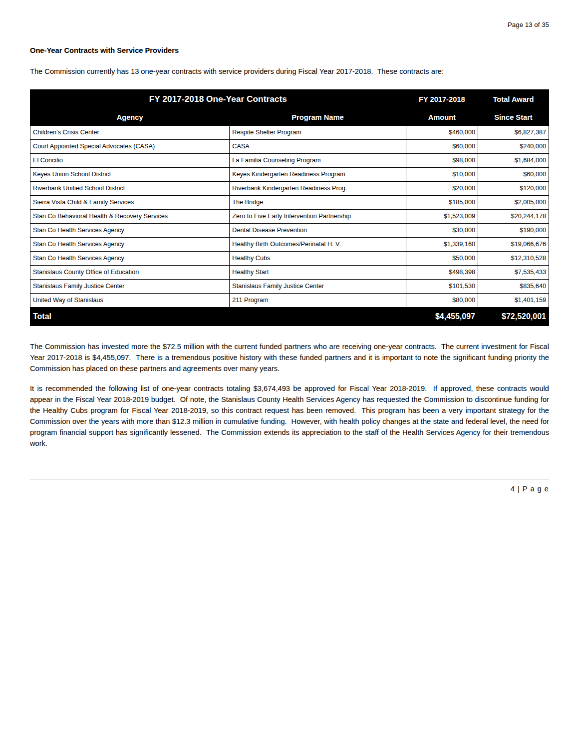Page 13 of 35
One-Year Contracts with Service Providers
The Commission currently has 13 one-year contracts with service providers during Fiscal Year 2017-2018. These contracts are:
| FY 2017-2018 One-Year Contracts | FY 2017-2018 | Total Award |
| --- | --- | --- |
| Agency | Program Name | Amount | Since Start |
| Children’s Crisis Center | Respite Shelter Program | $460,000 | $6,827,387 |
| Court Appointed Special Advocates (CASA) | CASA | $60,000 | $240,000 |
| El Concilio | La Familia Counseling Program | $98,000 | $1,684,000 |
| Keyes Union School District | Keyes Kindergarten Readiness Program | $10,000 | $60,000 |
| Riverbank Unified School District | Riverbank Kindergarten Readiness Prog. | $20,000 | $120,000 |
| Sierra Vista Child & Family Services | The Bridge | $185,000 | $2,005,000 |
| Stan Co Behavioral Health & Recovery Services | Zero to Five Early Intervention Partnership | $1,523,009 | $20,244,178 |
| Stan Co Health Services Agency | Dental Disease Prevention | $30,000 | $190,000 |
| Stan Co Health Services Agency | Healthy Birth Outcomes/Perinatal H. V. | $1,339,160 | $19,066,676 |
| Stan Co Health Services Agency | Healthy Cubs | $50,000 | $12,310,528 |
| Stanislaus County Office of Education | Healthy Start | $498,398 | $7,535,433 |
| Stanislaus Family Justice Center | Stanislaus Family Justice Center | $101,530 | $835,640 |
| United Way of Stanislaus | 211 Program | $80,000 | $1,401,159 |
| Total | $4,455,097 | $72,520,001 |
The Commission has invested more the $72.5 million with the current funded partners who are receiving one-year contracts. The current investment for Fiscal Year 2017-2018 is $4,455,097. There is a tremendous positive history with these funded partners and it is important to note the significant funding priority the Commission has placed on these partners and agreements over many years.
It is recommended the following list of one-year contracts totaling $3,674,493 be approved for Fiscal Year 2018-2019. If approved, these contracts would appear in the Fiscal Year 2018-2019 budget. Of note, the Stanislaus County Health Services Agency has requested the Commission to discontinue funding for the Healthy Cubs program for Fiscal Year 2018-2019, so this contract request has been removed. This program has been a very important strategy for the Commission over the years with more than $12.3 million in cumulative funding. However, with health policy changes at the state and federal level, the need for program financial support has significantly lessened. The Commission extends its appreciation to the staff of the Health Services Agency for their tremendous work.
4 | P a g e